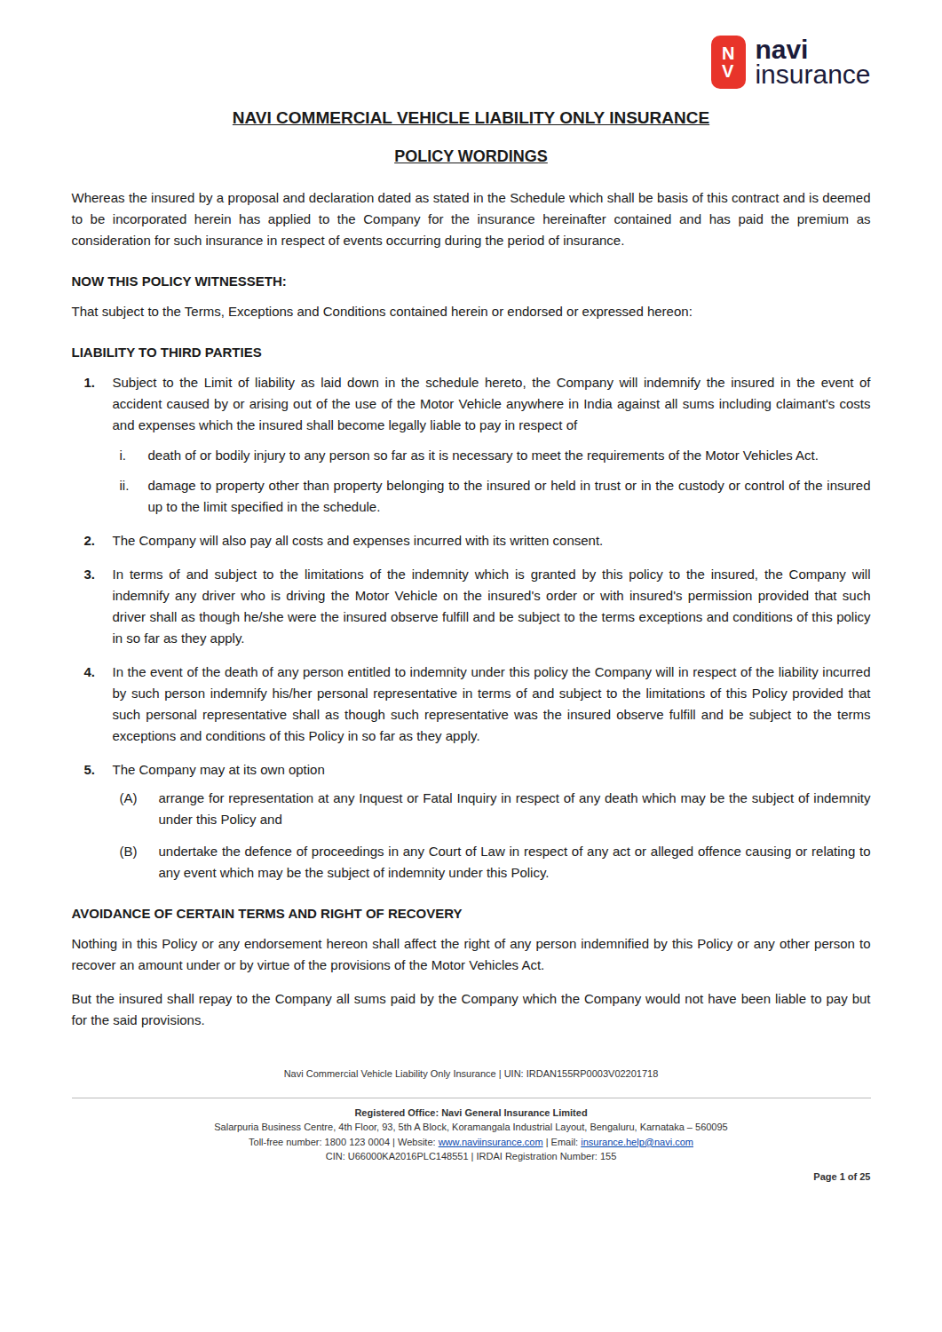N
V
naviinsurance
NAVI COMMERCIAL VEHICLE LIABILITY ONLY INSURANCE
POLICY WORDINGS
Whereas the insured by a proposal and declaration dated as stated in the Schedule which shall be basis of this contract and is deemed to be incorporated herein has applied to the Company for the insurance hereinafter contained and has paid the premium as consideration for such insurance in respect of events occurring during the period of insurance.
NOW THIS POLICY WITNESSETH:
That subject to the Terms, Exceptions and Conditions contained herein or endorsed or expressed hereon:
LIABILITY TO THIRD PARTIES
Subject to the Limit of liability as laid down in the schedule hereto, the Company will indemnify the insured in the event of accident caused by or arising out of the use of the Motor Vehicle anywhere in India against all sums including claimant's costs and expenses which the insured shall become legally liable to pay in respect of
death of or bodily injury to any person so far as it is necessary to meet the requirements of the Motor Vehicles Act.
damage to property other than property belonging to the insured or held in trust or in the custody or control of the insured up to the limit specified in the schedule.
The Company will also pay all costs and expenses incurred with its written consent.
In terms of and subject to the limitations of the indemnity which is granted by this policy to the insured, the Company will indemnify any driver who is driving the Motor Vehicle on the insured's order or with insured's permission provided that such driver shall as though he/she were the insured observe fulfill and be subject to the terms exceptions and conditions of this policy in so far as they apply.
In the event of the death of any person entitled to indemnity under this policy the Company will in respect of the liability incurred by such person indemnify his/her personal representative in terms of and subject to the limitations of this Policy provided that such personal representative shall as though such representative was the insured observe fulfill and be subject to the terms exceptions and conditions of this Policy in so far as they apply.
The Company may at its own option
arrange for representation at any Inquest or Fatal Inquiry in respect of any death which may be the subject of indemnity under this Policy and
undertake the defence of proceedings in any Court of Law in respect of any act or alleged offence causing or relating to any event which may be the subject of indemnity under this Policy.
AVOIDANCE OF CERTAIN TERMS AND RIGHT OF RECOVERY
Nothing in this Policy or any endorsement hereon shall affect the right of any person indemnified by this Policy or any other person to recover an amount under or by virtue of the provisions of the Motor Vehicles Act.
But the insured shall repay to the Company all sums paid by the Company which the Company would not have been liable to pay but for the said provisions.
Navi Commercial Vehicle Liability Only Insurance | UIN: IRDAN155RP0003V02201718
Registered Office: Navi General Insurance Limited
Salarpuria Business Centre, 4th Floor, 93, 5th A Block, Koramangala Industrial Layout, Bengaluru, Karnataka – 560095
Toll-free number: 1800 123 0004 | Website: www.naviinsurance.com | Email: insurance.help@navi.com
CIN: U66000KA2016PLC148551 | IRDAI Registration Number: 155
Page 1 of 25